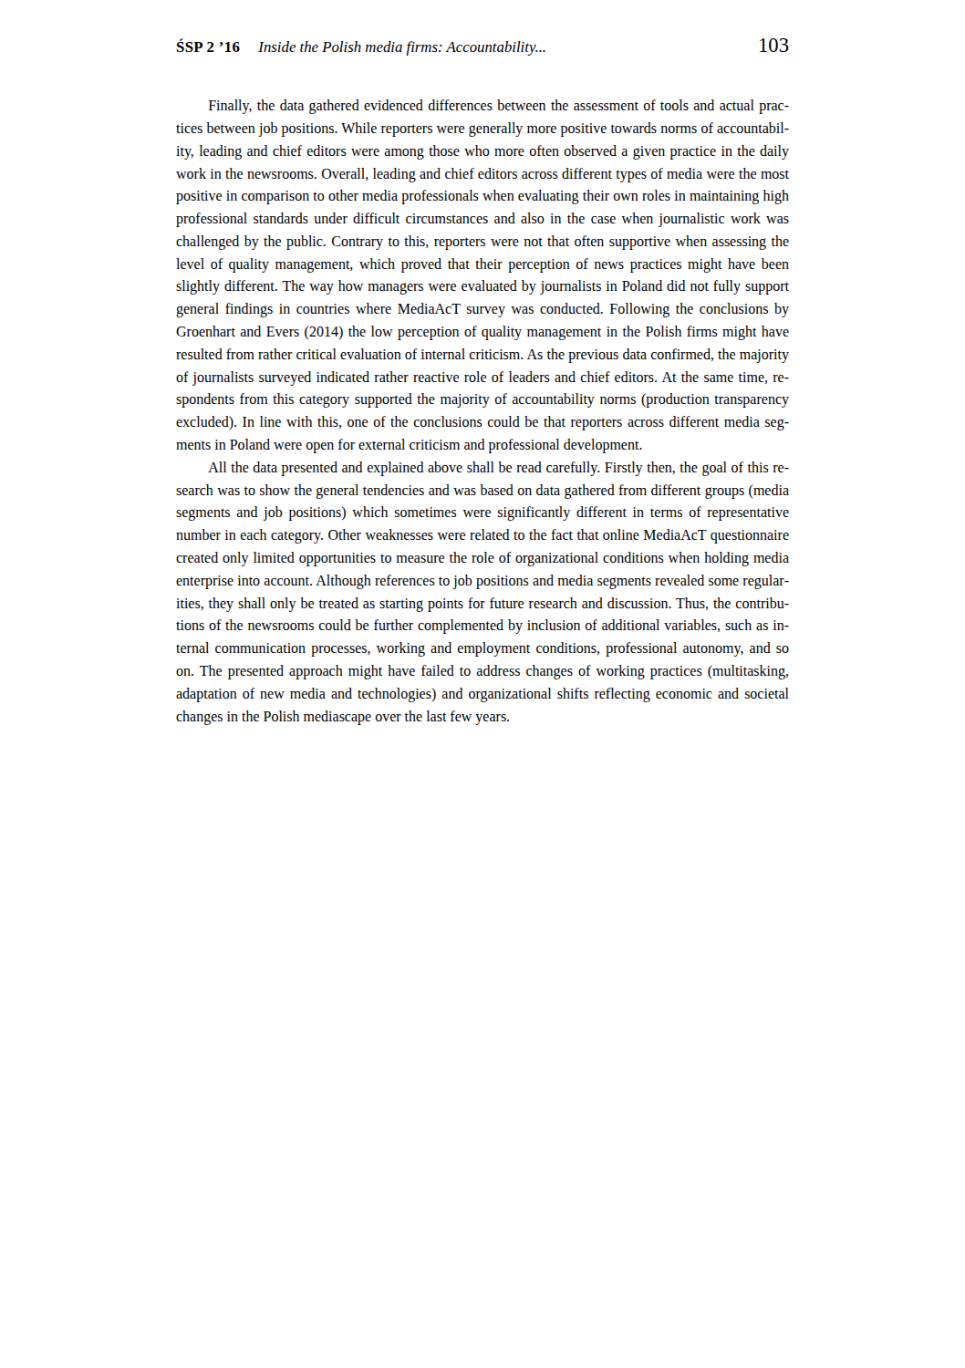ŚSP 2 ’16 Inside the Polish media firms: Accountability... 103
Finally, the data gathered evidenced differences between the assessment of tools and actual practices between job positions. While reporters were generally more positive towards norms of accountability, leading and chief editors were among those who more often observed a given practice in the daily work in the newsrooms. Overall, leading and chief editors across different types of media were the most positive in comparison to other media professionals when evaluating their own roles in maintaining high professional standards under difficult circumstances and also in the case when journalistic work was challenged by the public. Contrary to this, reporters were not that often supportive when assessing the level of quality management, which proved that their perception of news practices might have been slightly different. The way how managers were evaluated by journalists in Poland did not fully support general findings in countries where MediaAcT survey was conducted. Following the conclusions by Groenhart and Evers (2014) the low perception of quality management in the Polish firms might have resulted from rather critical evaluation of internal criticism. As the previous data confirmed, the majority of journalists surveyed indicated rather reactive role of leaders and chief editors. At the same time, respondents from this category supported the majority of accountability norms (production transparency excluded). In line with this, one of the conclusions could be that reporters across different media segments in Poland were open for external criticism and professional development.
All the data presented and explained above shall be read carefully. Firstly then, the goal of this research was to show the general tendencies and was based on data gathered from different groups (media segments and job positions) which sometimes were significantly different in terms of representative number in each category. Other weaknesses were related to the fact that online MediaAcT questionnaire created only limited opportunities to measure the role of organizational conditions when holding media enterprise into account. Although references to job positions and media segments revealed some regularities, they shall only be treated as starting points for future research and discussion. Thus, the contributions of the newsrooms could be further complemented by inclusion of additional variables, such as internal communication processes, working and employment conditions, professional autonomy, and so on. The presented approach might have failed to address changes of working practices (multitasking, adaptation of new media and technologies) and organizational shifts reflecting economic and societal changes in the Polish mediascape over the last few years.